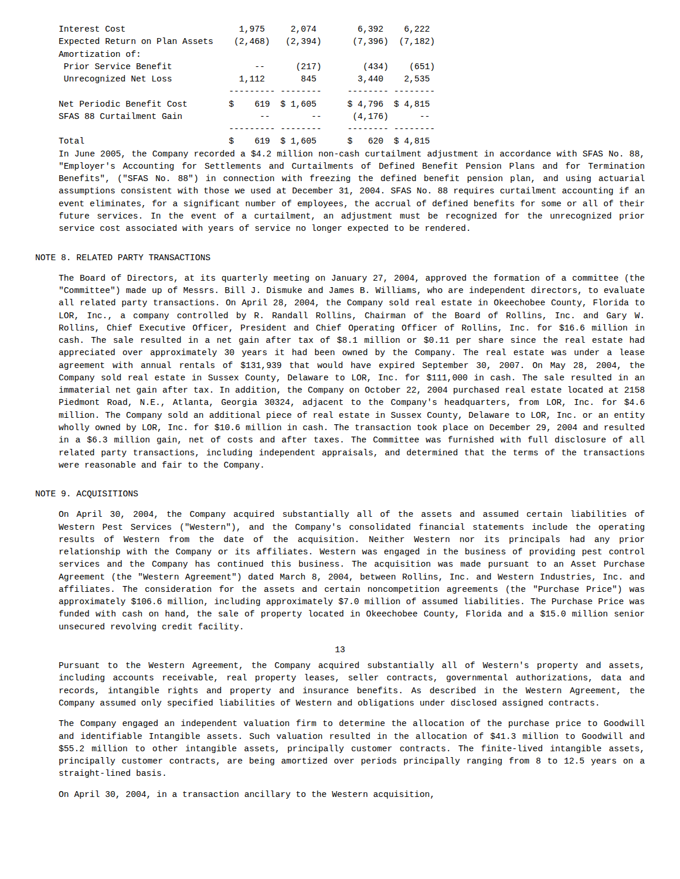Interest Cost                      1,975     2,074        6,392    6,222
Expected Return on Plan Assets    (2,468)   (2,394)      (7,396)  (7,182)
Amortization of:
 Prior Service Benefit                --      (217)        (434)    (651)
 Unrecognized Net Loss             1,112       845        3,440    2,535
                                 --------- --------     -------- --------
Net Periodic Benefit Cost        $    619  $ 1,605      $ 4,796  $ 4,815
SFAS 88 Curtailment Gain               --        --      (4,176)      --
                                 --------- --------     -------- --------
Total                            $    619  $ 1,605      $   620  $ 4,815
In June 2005, the Company recorded a $4.2 million non-cash curtailment adjustment in accordance with SFAS No. 88, "Employer's Accounting for Settlements and Curtailments of Defined Benefit Pension Plans and for Termination Benefits", ("SFAS No. 88") in connection with freezing the defined benefit pension plan, and using actuarial assumptions consistent with those we used at December 31, 2004. SFAS No. 88 requires curtailment accounting if an event eliminates, for a significant number of employees, the accrual of defined benefits for some or all of their future services. In the event of a curtailment, an adjustment must be recognized for the unrecognized prior service cost associated with years of service no longer expected to be rendered.
NOTE 8. RELATED PARTY TRANSACTIONS
The Board of Directors, at its quarterly meeting on January 27, 2004, approved the formation of a committee (the "Committee") made up of Messrs. Bill J. Dismuke and James B. Williams, who are independent directors, to evaluate all related party transactions. On April 28, 2004, the Company sold real estate in Okeechobee County, Florida to LOR, Inc., a company controlled by R. Randall Rollins, Chairman of the Board of Rollins, Inc. and Gary W. Rollins, Chief Executive Officer, President and Chief Operating Officer of Rollins, Inc. for $16.6 million in cash. The sale resulted in a net gain after tax of $8.1 million or $0.11 per share since the real estate had appreciated over approximately 30 years it had been owned by the Company. The real estate was under a lease agreement with annual rentals of $131,939 that would have expired September 30, 2007. On May 28, 2004, the Company sold real estate in Sussex County, Delaware to LOR, Inc. for $111,000 in cash. The sale resulted in an immaterial net gain after tax. In addition, the Company on October 22, 2004 purchased real estate located at 2158 Piedmont Road, N.E., Atlanta, Georgia 30324, adjacent to the Company's headquarters, from LOR, Inc. for $4.6 million. The Company sold an additional piece of real estate in Sussex County, Delaware to LOR, Inc. or an entity wholly owned by LOR, Inc. for $10.6 million in cash. The transaction took place on December 29, 2004 and resulted in a $6.3 million gain, net of costs and after taxes. The Committee was furnished with full disclosure of all related party transactions, including independent appraisals, and determined that the terms of the transactions were reasonable and fair to the Company.
NOTE 9. ACQUISITIONS
On April 30, 2004, the Company acquired substantially all of the assets and assumed certain liabilities of Western Pest Services ("Western"), and the Company's consolidated financial statements include the operating results of Western from the date of the acquisition. Neither Western nor its principals had any prior relationship with the Company or its affiliates. Western was engaged in the business of providing pest control services and the Company has continued this business. The acquisition was made pursuant to an Asset Purchase Agreement (the "Western Agreement") dated March 8, 2004, between Rollins, Inc. and Western Industries, Inc. and affiliates. The consideration for the assets and certain noncompetition agreements (the "Purchase Price") was approximately $106.6 million, including approximately $7.0 million of assumed liabilities. The Purchase Price was funded with cash on hand, the sale of property located in Okeechobee County, Florida and a $15.0 million senior unsecured revolving credit facility.
13
Pursuant to the Western Agreement, the Company acquired substantially all of Western's property and assets, including accounts receivable, real property leases, seller contracts, governmental authorizations, data and records, intangible rights and property and insurance benefits. As described in the Western Agreement, the Company assumed only specified liabilities of Western and obligations under disclosed assigned contracts.
The Company engaged an independent valuation firm to determine the allocation of the purchase price to Goodwill and identifiable Intangible assets. Such valuation resulted in the allocation of $41.3 million to Goodwill and $55.2 million to other intangible assets, principally customer contracts. The finite-lived intangible assets, principally customer contracts, are being amortized over periods principally ranging from 8 to 12.5 years on a straight-lined basis.
On April 30, 2004, in a transaction ancillary to the Western acquisition,